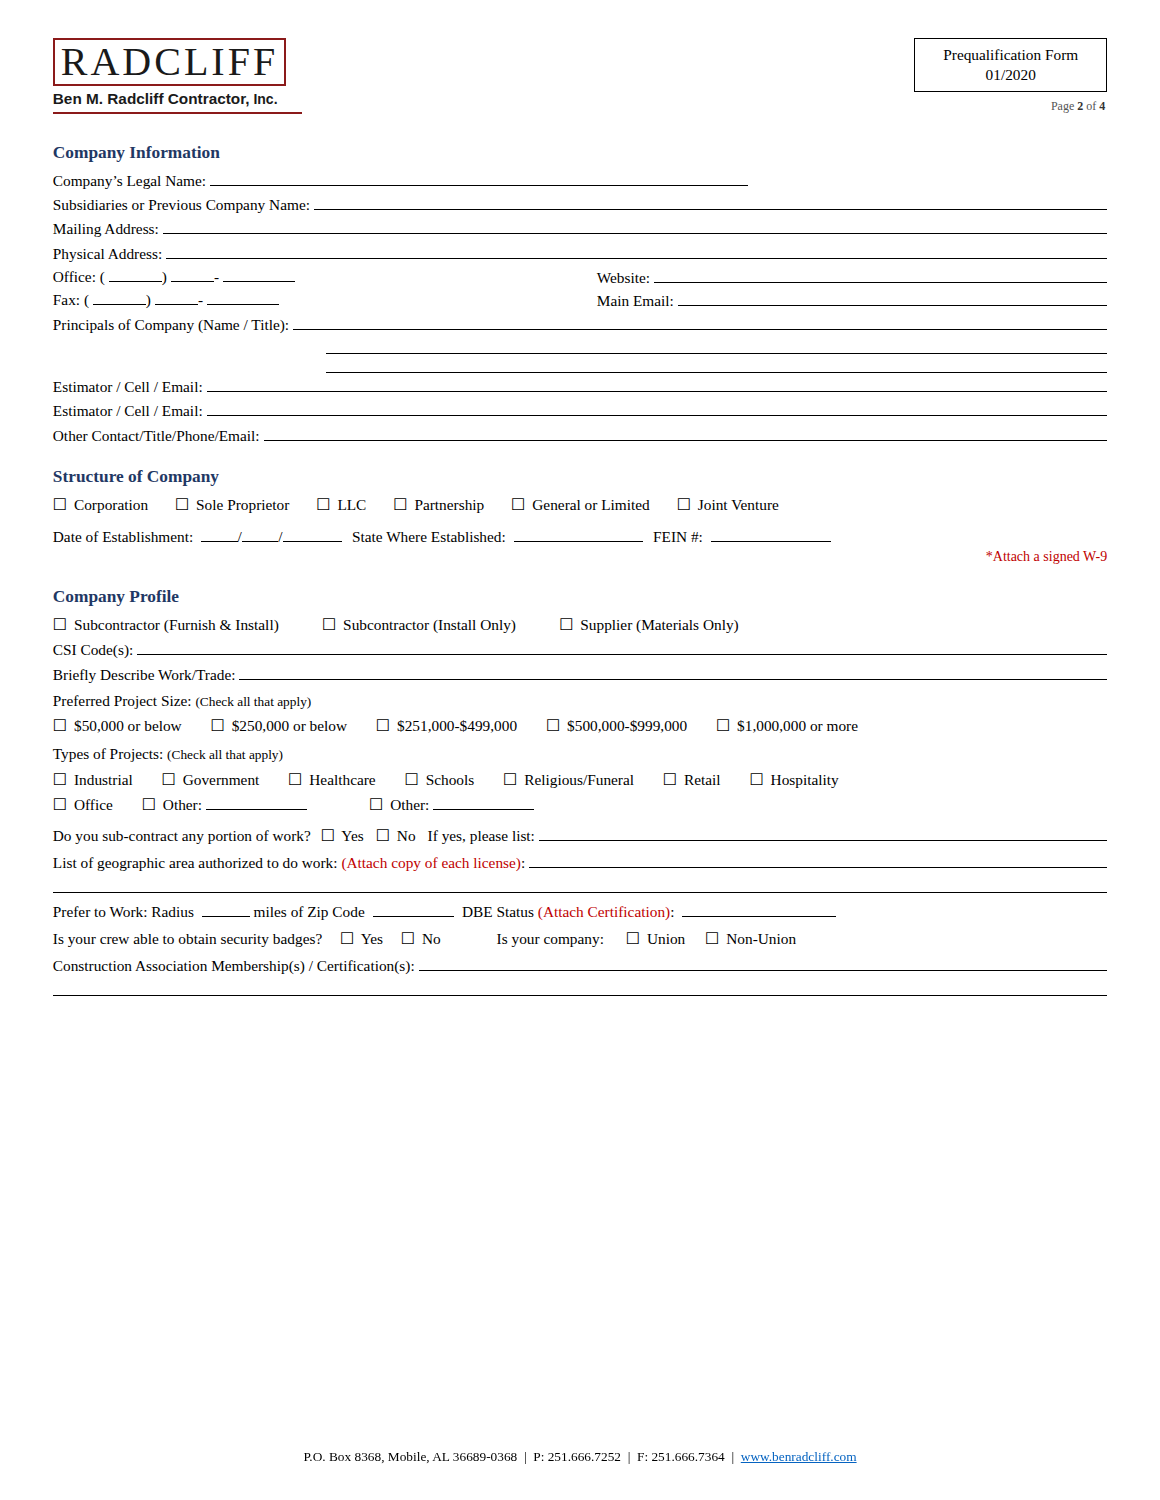RADCLIFF
Ben M. Radcliff Contractor, Inc.
Prequalification Form
01/2020
Page 2 of 4
Company Information
Company’s Legal Name:
Subsidiaries or Previous Company Name:
Mailing Address:
Physical Address:
Office: ( ) -
Website:
Fax: ( ) -
Main Email:
Principals of Company (Name / Title):
Estimator / Cell / Email:
Estimator / Cell / Email:
Other Contact/Title/Phone/Email:
Structure of Company
☐ Corporation ☐ Sole Proprietor ☐ LLC ☐ Partnership ☐ General or Limited ☐ Joint Venture
Date of Establishment: / / State Where Established: FEIN #:
*Attach a signed W-9
Company Profile
☐ Subcontractor (Furnish & Install) ☐ Subcontractor (Install Only) ☐ Supplier (Materials Only)
CSI Code(s):
Briefly Describe Work/Trade:
Preferred Project Size: (Check all that apply)
☐ $50,000 or below ☐ $250,000 or below ☐ $251,000-$499,000 ☐ $500,000-$999,000 ☐ $1,000,000 or more
Types of Projects: (Check all that apply)
☐ Industrial ☐ Government ☐ Healthcare ☐ Schools ☐ Religious/Funeral ☐ Retail ☐ Hospitality
☐ Office ☐ Other: ☐ Other:
Do you sub-contract any portion of work? ☐ Yes ☐ No If yes, please list:
List of geographic area authorized to do work: (Attach copy of each license):
Prefer to Work: Radius miles of Zip Code DBE Status (Attach Certification):
Is your crew able to obtain security badges? ☐ Yes ☐ No Is your company: ☐ Union ☐ Non-Union
Construction Association Membership(s) / Certification(s):
P.O. Box 8368, Mobile, AL 36689-0368 | P: 251.666.7252 | F: 251.666.7364 | www.benradcliff.com